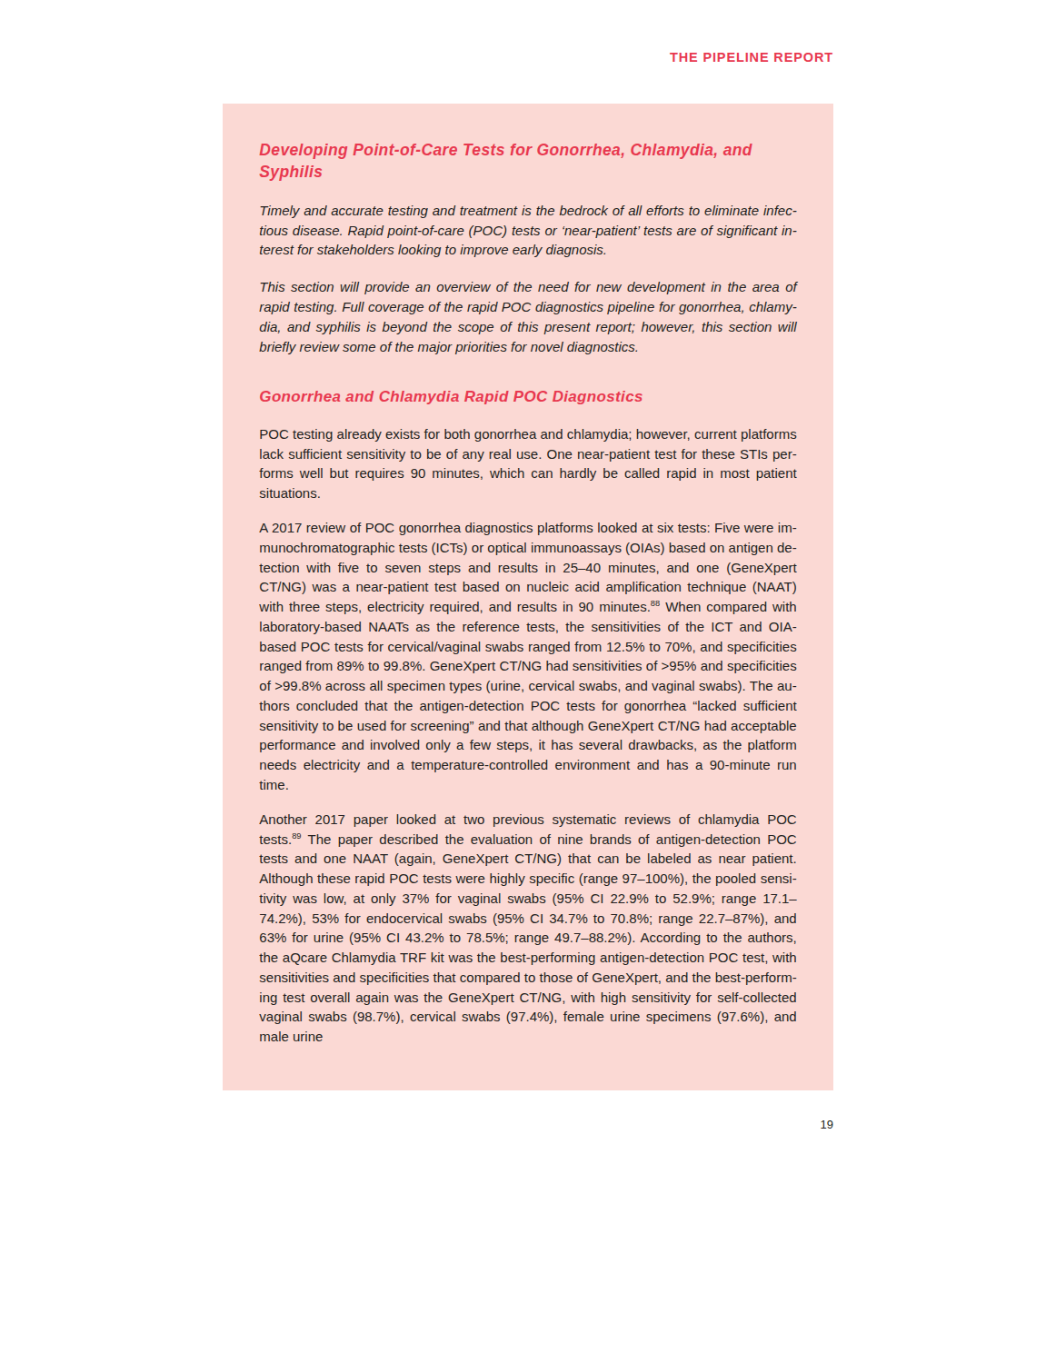The Pipeline Report
Developing Point-of-Care Tests for Gonorrhea, Chlamydia, and Syphilis
Timely and accurate testing and treatment is the bedrock of all efforts to eliminate infectious disease. Rapid point-of-care (POC) tests or ‘near-patient’ tests are of significant interest for stakeholders looking to improve early diagnosis.
This section will provide an overview of the need for new development in the area of rapid testing. Full coverage of the rapid POC diagnostics pipeline for gonorrhea, chlamydia, and syphilis is beyond the scope of this present report; however, this section will briefly review some of the major priorities for novel diagnostics.
Gonorrhea and Chlamydia Rapid POC Diagnostics
POC testing already exists for both gonorrhea and chlamydia; however, current platforms lack sufficient sensitivity to be of any real use. One near-patient test for these STIs performs well but requires 90 minutes, which can hardly be called rapid in most patient situations.
A 2017 review of POC gonorrhea diagnostics platforms looked at six tests: Five were immunochromatographic tests (ICTs) or optical immunoassays (OIAs) based on antigen detection with five to seven steps and results in 25–40 minutes, and one (GeneXpert CT/NG) was a near-patient test based on nucleic acid amplification technique (NAAT) with three steps, electricity required, and results in 90 minutes.88 When compared with laboratory-based NAATs as the reference tests, the sensitivities of the ICT and OIA-based POC tests for cervical/vaginal swabs ranged from 12.5% to 70%, and specificities ranged from 89% to 99.8%. GeneXpert CT/NG had sensitivities of >95% and specificities of >99.8% across all specimen types (urine, cervical swabs, and vaginal swabs). The authors concluded that the antigen-detection POC tests for gonorrhea “lacked sufficient sensitivity to be used for screening” and that although GeneXpert CT/NG had acceptable performance and involved only a few steps, it has several drawbacks, as the platform needs electricity and a temperature-controlled environment and has a 90-minute run time.
Another 2017 paper looked at two previous systematic reviews of chlamydia POC tests.89 The paper described the evaluation of nine brands of antigen-detection POC tests and one NAAT (again, GeneXpert CT/NG) that can be labeled as near patient. Although these rapid POC tests were highly specific (range 97–100%), the pooled sensitivity was low, at only 37% for vaginal swabs (95% CI 22.9% to 52.9%; range 17.1–74.2%), 53% for endocervical swabs (95% CI 34.7% to 70.8%; range 22.7–87%), and 63% for urine (95% CI 43.2% to 78.5%; range 49.7–88.2%). According to the authors, the aQcare Chlamydia TRF kit was the best-performing antigen-detection POC test, with sensitivities and specificities that compared to those of GeneXpert, and the best-performing test overall again was the GeneXpert CT/NG, with high sensitivity for self-collected vaginal swabs (98.7%), cervical swabs (97.4%), female urine specimens (97.6%), and male urine
19